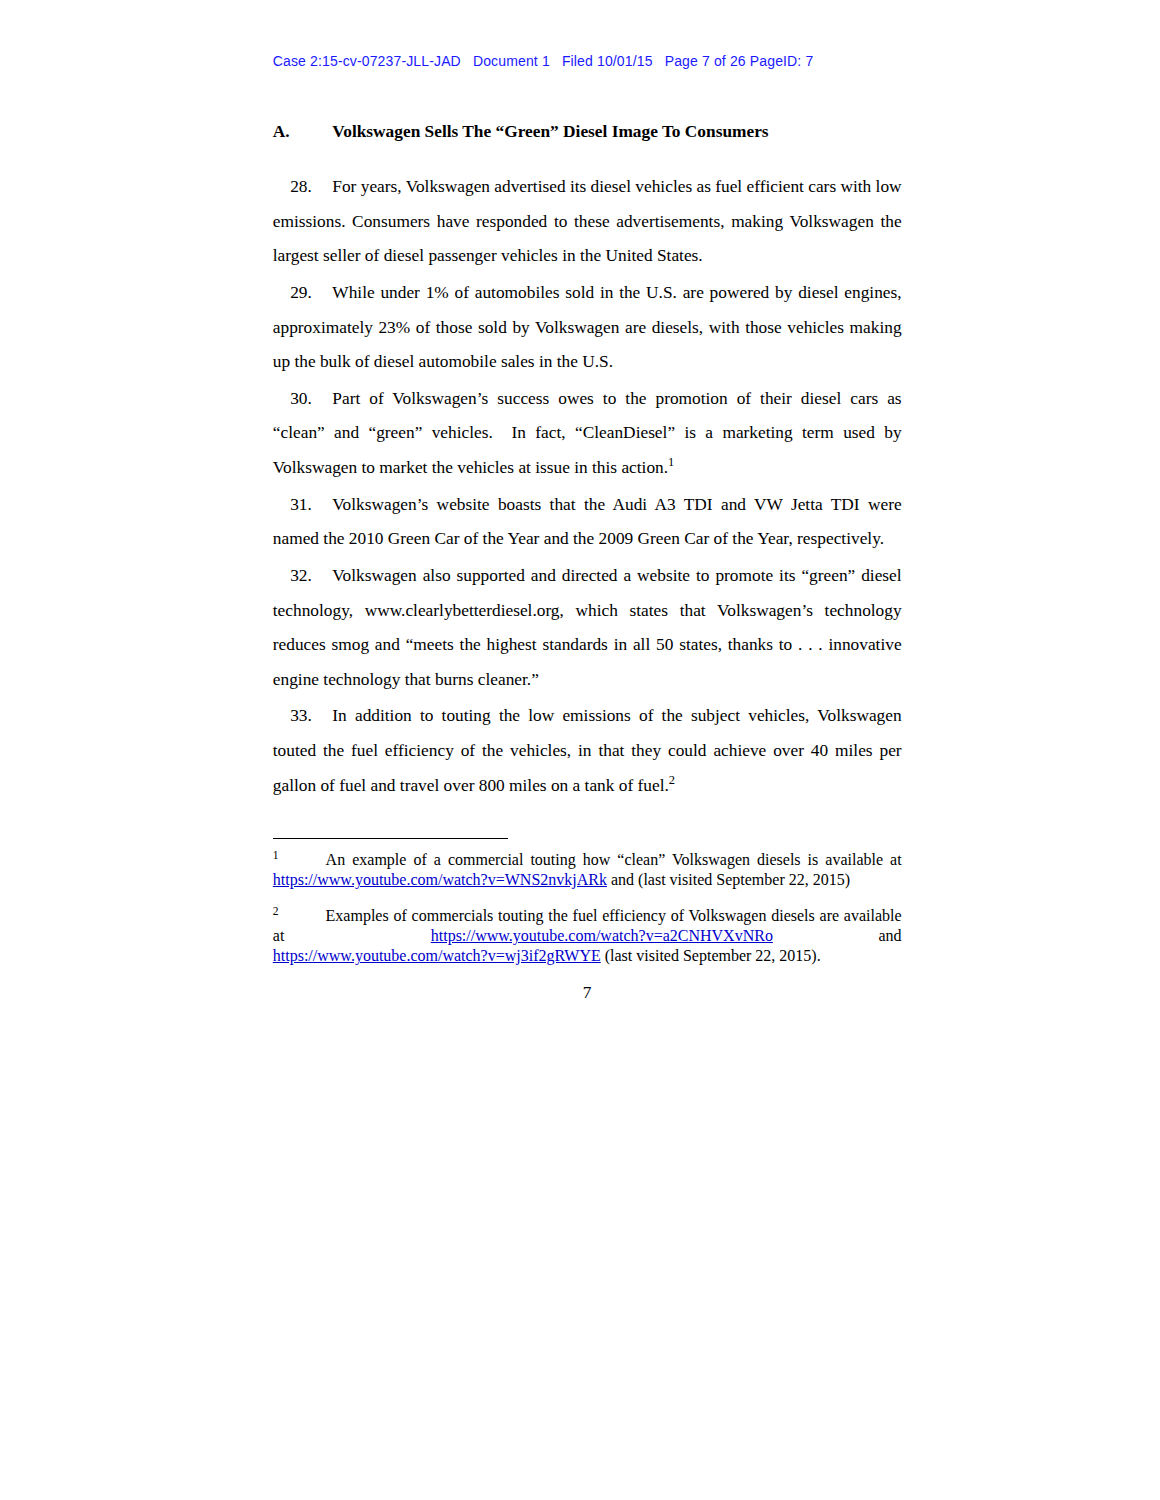Case 2:15-cv-07237-JLL-JAD Document 1 Filed 10/01/15 Page 7 of 26 PageID: 7
A. Volkswagen Sells The “Green” Diesel Image To Consumers
28. For years, Volkswagen advertised its diesel vehicles as fuel efficient cars with low emissions. Consumers have responded to these advertisements, making Volkswagen the largest seller of diesel passenger vehicles in the United States.
29. While under 1% of automobiles sold in the U.S. are powered by diesel engines, approximately 23% of those sold by Volkswagen are diesels, with those vehicles making up the bulk of diesel automobile sales in the U.S.
30. Part of Volkswagen’s success owes to the promotion of their diesel cars as “clean” and “green” vehicles. In fact, “CleanDiesel” is a marketing term used by Volkswagen to market the vehicles at issue in this action.1
31. Volkswagen’s website boasts that the Audi A3 TDI and VW Jetta TDI were named the 2010 Green Car of the Year and the 2009 Green Car of the Year, respectively.
32. Volkswagen also supported and directed a website to promote its “green” diesel technology, www.clearlybetterdiesel.org, which states that Volkswagen’s technology reduces smog and “meets the highest standards in all 50 states, thanks to . . . innovative engine technology that burns cleaner.”
33. In addition to touting the low emissions of the subject vehicles, Volkswagen touted the fuel efficiency of the vehicles, in that they could achieve over 40 miles per gallon of fuel and travel over 800 miles on a tank of fuel.2
1 An example of a commercial touting how “clean” Volkswagen diesels is available at https://www.youtube.com/watch?v=WNS2nvkjARk and (last visited September 22, 2015)
2 Examples of commercials touting the fuel efficiency of Volkswagen diesels are available at https://www.youtube.com/watch?v=a2CNHVXvNRo and https://www.youtube.com/watch?v=wj3if2gRWYE (last visited September 22, 2015).
7